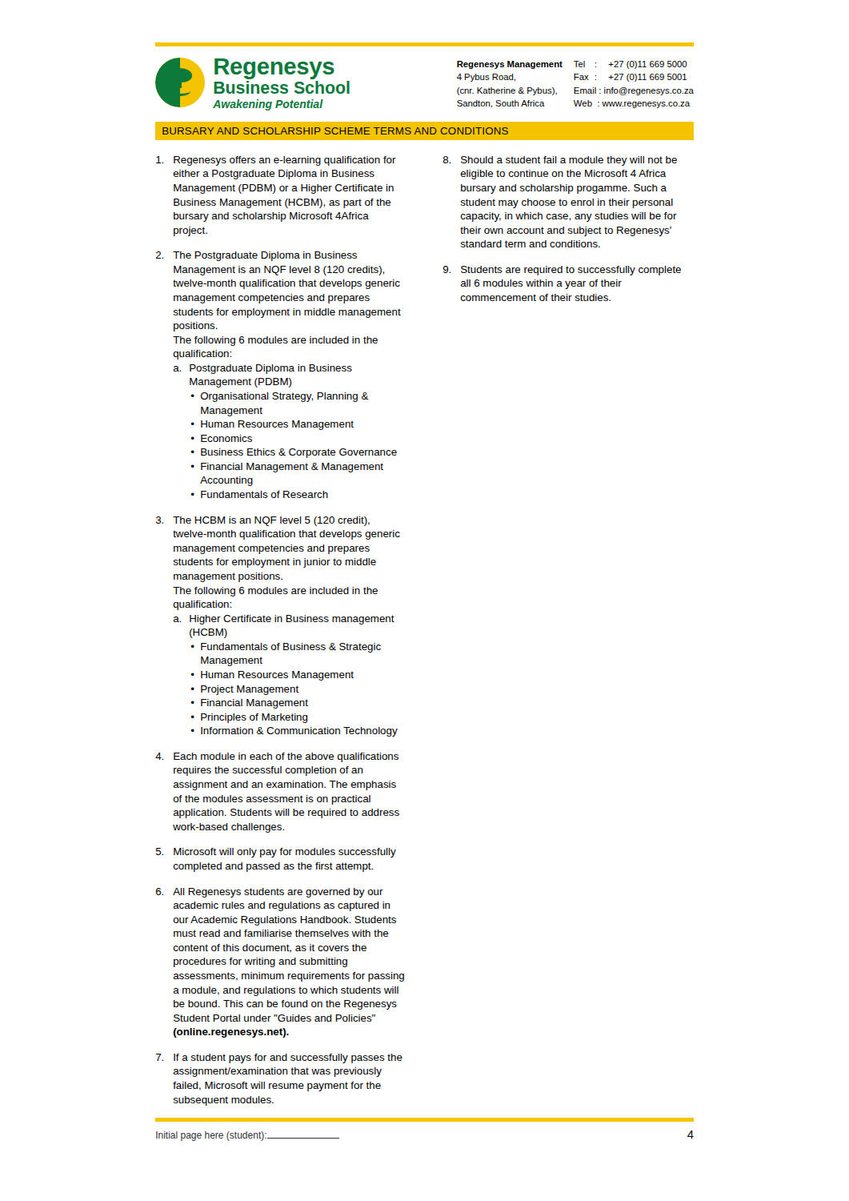Regenesys
Business School
Awakening Potential
Regenesys Management
4 Pybus Road,
(cnr. Katherine & Pybus),
Sandton, South Africa
Tel: +27 (0)11 669 5000
Fax: +27 (0)11 669 5001
Email : info@regenesys.co.za
Web : www.regenesys.co.za
BURSARY AND SCHOLARSHIP SCHEME TERMS AND CONDITIONS
1.
Regenesys offers an e-learning qualification for either a Postgraduate Diploma in Business Management (PDBM) or a Higher Certificate in Business Management (HCBM), as part of the bursary and scholarship Microsoft 4Africa project.
2.
The Postgraduate Diploma in Business Management is an NQF level 8 (120 credits), twelve-month qualification that develops generic management competencies and prepares students for employment in middle management positions.
The following 6 modules are included in the qualification:
a.
Postgraduate Diploma in Business Management (PDBM)
Organisational Strategy, Planning & Management
Human Resources Management
Economics
Business Ethics & Corporate Governance
Financial Management & Management Accounting
Fundamentals of Research
3.
The HCBM is an NQF level 5 (120 credit), twelve-month qualification that develops generic management competencies and prepares students for employment in junior to middle management positions.
The following 6 modules are included in the qualification:
a.
Higher Certificate in Business management (HCBM)
Fundamentals of Business & Strategic Management
Human Resources Management
Project Management
Financial Management
Principles of Marketing
Information & Communication Technology
4.
Each module in each of the above qualifications requires the successful completion of an assignment and an examination. The emphasis of the modules assessment is on practical application. Students will be required to address work-based challenges.
5.
Microsoft will only pay for modules successfully completed and passed as the first attempt.
6.
All Regenesys students are governed by our academic rules and regulations as captured in our Academic Regulations Handbook. Students must read and familiarise themselves with the content of this document, as it covers the procedures for writing and submitting assessments, minimum requirements for passing a module, and regulations to which students will be bound. This can be found on the Regenesys Student Portal under "Guides and Policies" (online.regenesys.net).
7.
If a student pays for and successfully passes the assignment/examination that was previously failed, Microsoft will resume payment for the subsequent modules.
8.
Should a student fail a module they will not be eligible to continue on the Microsoft 4 Africa bursary and scholarship progamme. Such a student may choose to enrol in their personal capacity, in which case, any studies will be for their own account and subject to Regenesys' standard term and conditions.
9.
Students are required to successfully complete all 6 modules within a year of their commencement of their studies.
Initial page here (student):
4